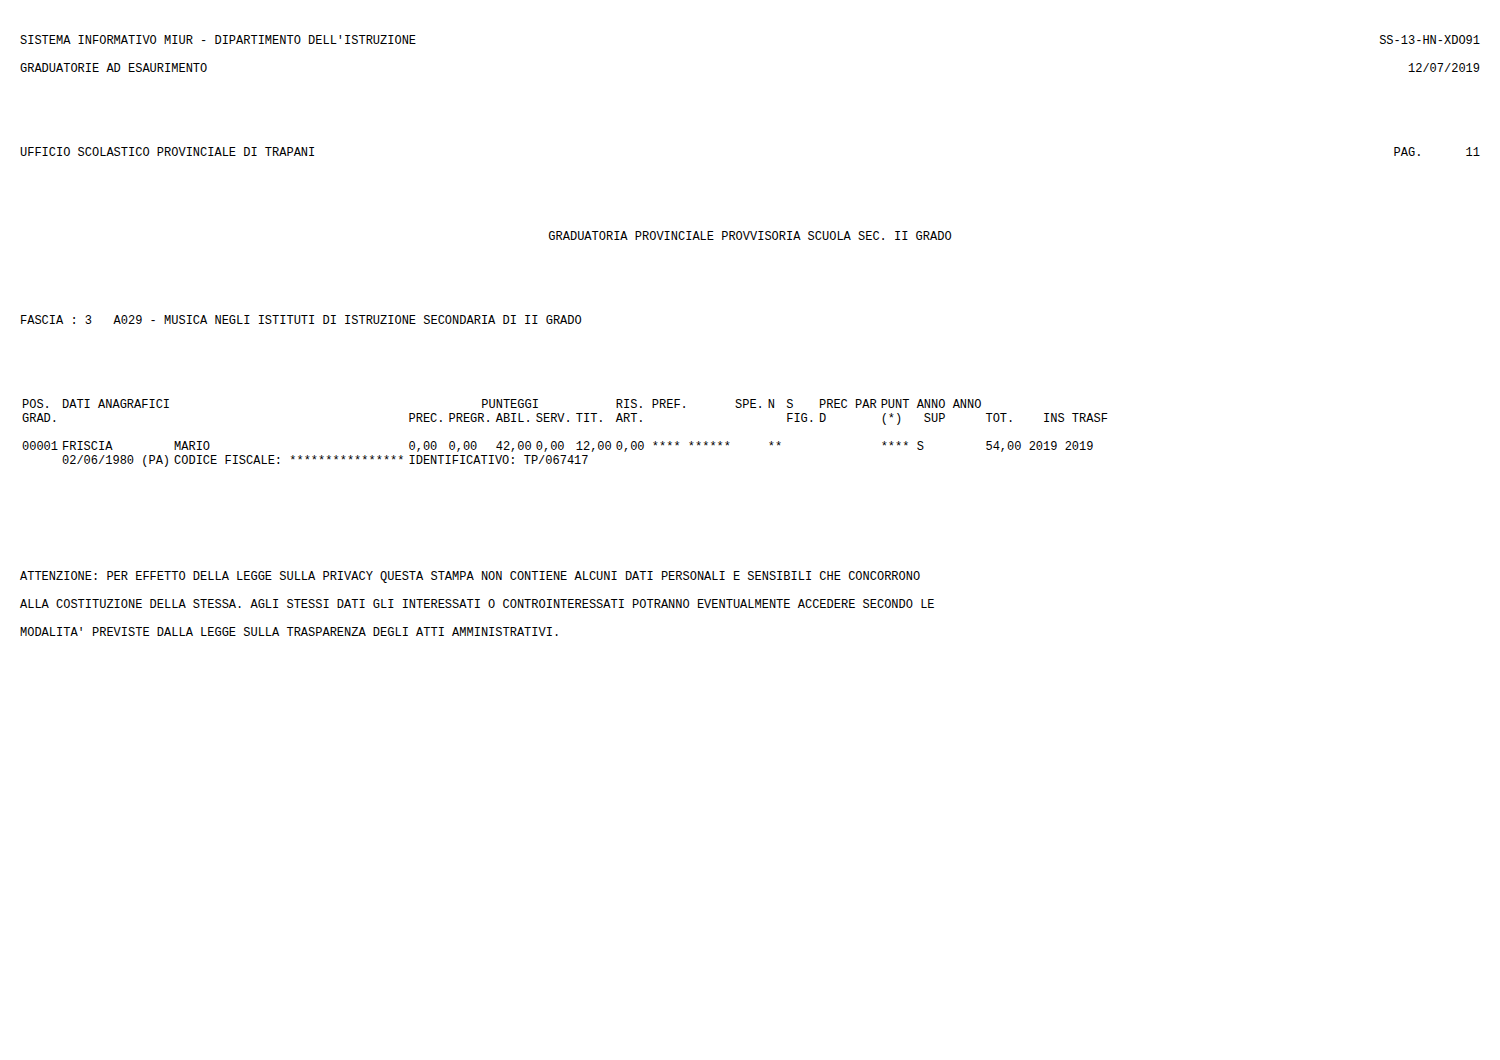SISTEMA INFORMATIVO MIUR - DIPARTIMENTO DELL'ISTRUZIONE SS-13-HN-XDO91
GRADUATORIE AD ESAURIMENTO 12/07/2019
UFFICIO SCOLASTICO PROVINCIALE DI TRAPANI PAG. 11
GRADUATORIA PROVINCIALE PROVVISORIA SCUOLA SEC. II GRADO
FASCIA : 3 A029 - MUSICA NEGLI ISTITUTI DI ISTRUZIONE SECONDARIA DI II GRADO
| POS. | DATI ANAGRAFICI | | PUNTEGGI | RIS. PREF. | SPE. | N | S | PREC PAR | PUNT ANNO ANNO |
| GRAD. | | | PREC. | PREGR. | ABIL. | SERV. | TIT. | ART. | | | FIG. | D | (*) SUP | TOT. INS TRASF |
| 00001 | FRISCIA | MARIO | 0,00 | 0,00 | 42,00 | 0,00 | 12,00 | 0,00 **** ****** | | ** | | | **** S | 54,00 2019 2019 |
| | 02/06/1980 (PA) | CODICE FISCALE: **************** | IDENTIFICATIVO: TP/067417 |
ATTENZIONE: PER EFFETTO DELLA LEGGE SULLA PRIVACY QUESTA STAMPA NON CONTIENE ALCUNI DATI PERSONALI E SENSIBILI CHE CONCORRONO ALLA COSTITUZIONE DELLA STESSA. AGLI STESSI DATI GLI INTERESSATI O CONTROINTERESSATI POTRANNO EVENTUALMENTE ACCEDERE SECONDO LE MODALITA' PREVISTE DALLA LEGGE SULLA TRASPARENZA DEGLI ATTI AMMINISTRATIVI.